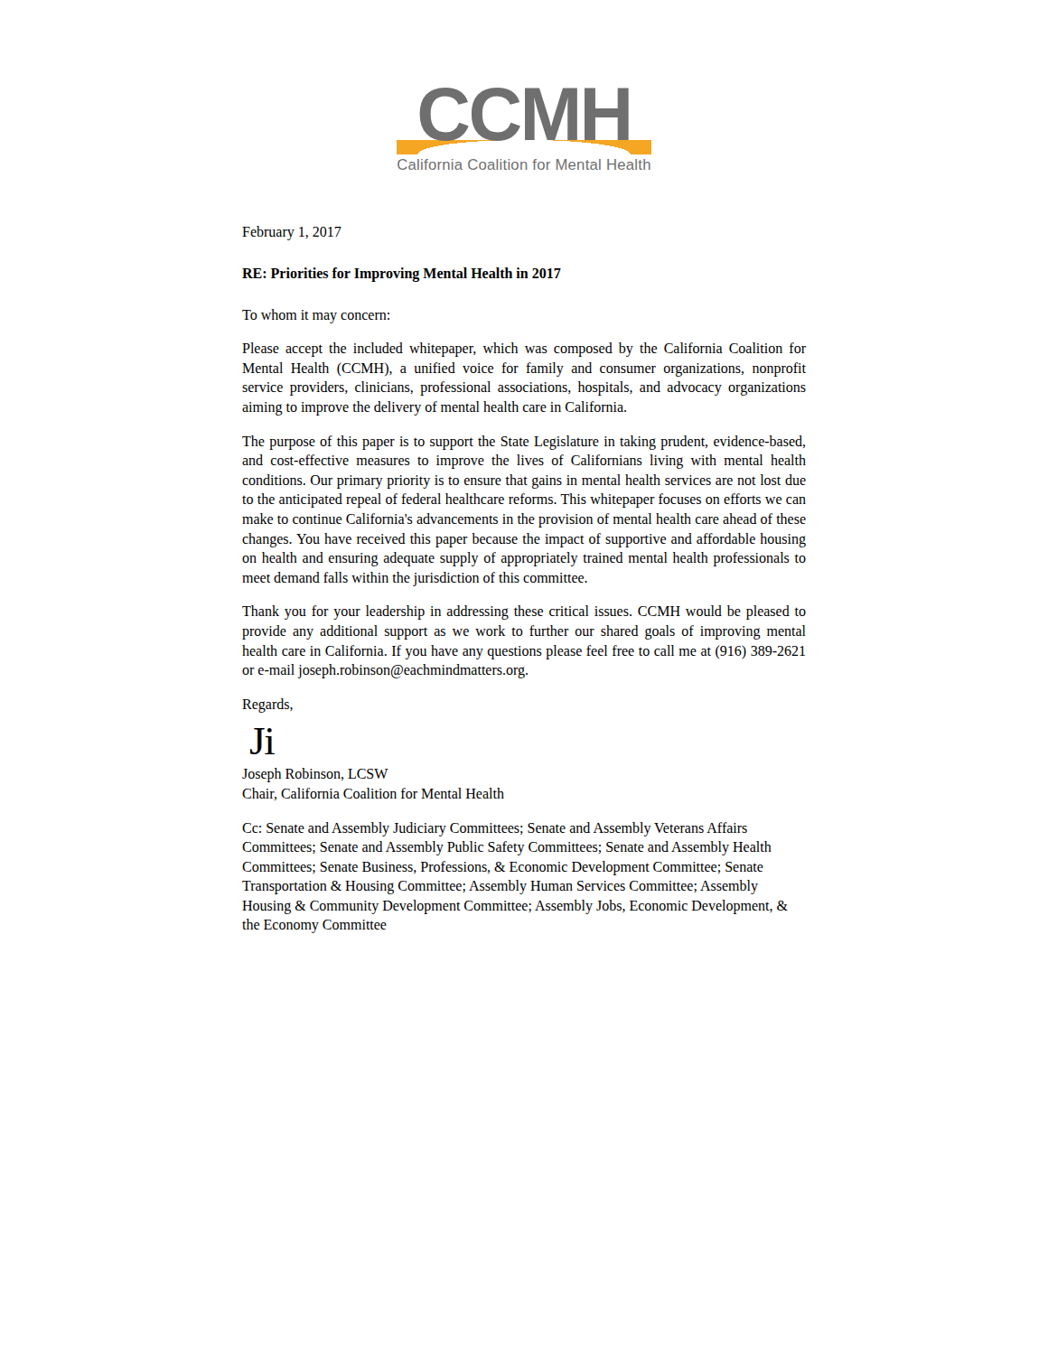CCMH California Coalition for Mental Health
February 1, 2017
RE: Priorities for Improving Mental Health in 2017
To whom it may concern:
Please accept the included whitepaper, which was composed by the California Coalition for Mental Health (CCMH), a unified voice for family and consumer organizations, nonprofit service providers, clinicians, professional associations, hospitals, and advocacy organizations aiming to improve the delivery of mental health care in California.
The purpose of this paper is to support the State Legislature in taking prudent, evidence-based, and cost-effective measures to improve the lives of Californians living with mental health conditions. Our primary priority is to ensure that gains in mental health services are not lost due to the anticipated repeal of federal healthcare reforms. This whitepaper focuses on efforts we can make to continue California's advancements in the provision of mental health care ahead of these changes. You have received this paper because the impact of supportive and affordable housing on health and ensuring adequate supply of appropriately trained mental health professionals to meet demand falls within the jurisdiction of this committee.
Thank you for your leadership in addressing these critical issues. CCMH would be pleased to provide any additional support as we work to further our shared goals of improving mental health care in California. If you have any questions please feel free to call me at (916) 389-2621 or e-mail joseph.robinson@eachmindmatters.org.
Regards,
Ji
Joseph Robinson, LCSW Chair, California Coalition for Mental Health
Cc: Senate and Assembly Judiciary Committees; Senate and Assembly Veterans Affairs Committees; Senate and Assembly Public Safety Committees; Senate and Assembly Health Committees; Senate Business, Professions, & Economic Development Committee; Senate Transportation & Housing Committee; Assembly Human Services Committee; Assembly Housing & Community Development Committee; Assembly Jobs, Economic Development, & the Economy Committee